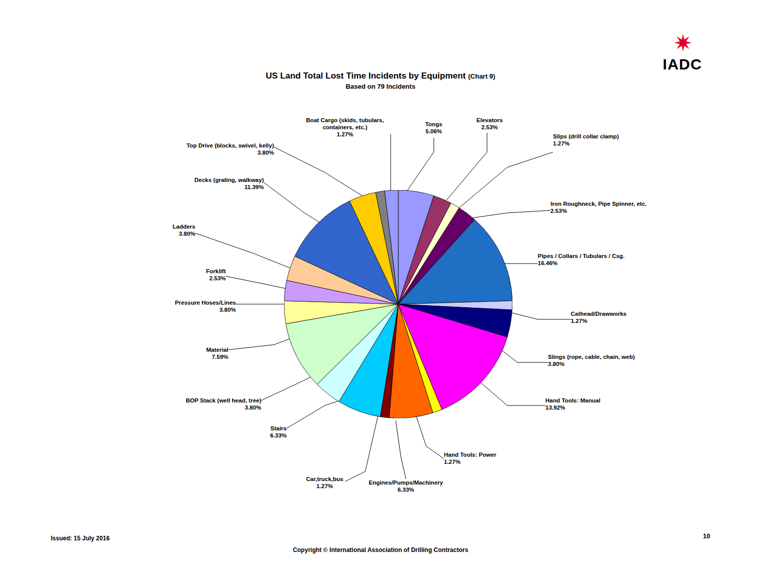✷
IADC
US Land Total Lost Time Incidents by Equipment (Chart 9)
Based on 79 Incidents
Boat Cargo (skids, tubulars,
containers, etc.)
1.27%
Tongs
5.06%
Elevators
2.53%
Slips (drill collar clamp)
1.27%
Iron Roughneck, Pipe Spinner, etc.
2.53%
Pipes / Collars / Tubulars / Csg.
16.46%
Cathead/Drawworks
1.27%
Slings (rope, cable, chain, web)
3.80%
Hand Tools: Manual
13.92%
Hand Tools: Power
1.27%
Engines/Pumps/Machinery
6.33%
Car,truck,bus
1.27%
Stairs
6.33%
BOP Stack (well head, tree)
3.80%
Material
7.59%
Pressure Hoses/Lines
3.80%
Forklift
2.53%
Ladders
3.80%
Decks (grating, walkway)
11.39%
Top Drive (blocks, swivel, kelly)
3.80%
Issued: 15 July 2016
10
Copyright © International Association of Drilling Contractors